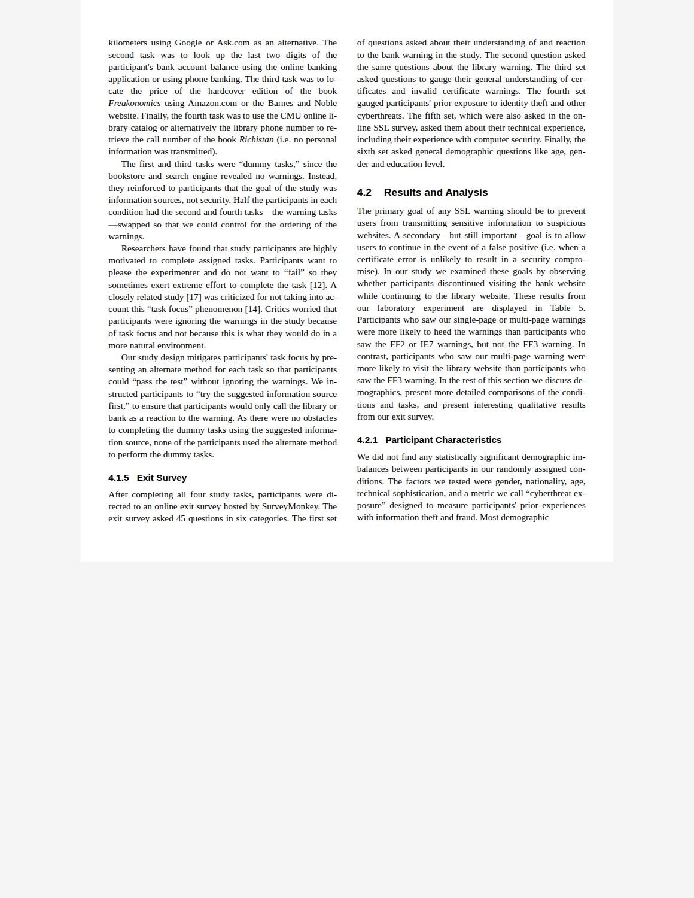kilometers using Google or Ask.com as an alternative. The second task was to look up the last two digits of the participant's bank account balance using the online banking application or using phone banking. The third task was to locate the price of the hardcover edition of the book Freakonomics using Amazon.com or the Barnes and Noble website. Finally, the fourth task was to use the CMU online library catalog or alternatively the library phone number to retrieve the call number of the book Richistan (i.e. no personal information was transmitted).
The first and third tasks were “dummy tasks,” since the bookstore and search engine revealed no warnings. Instead, they reinforced to participants that the goal of the study was information sources, not security. Half the participants in each condition had the second and fourth tasks—the warning tasks—swapped so that we could control for the ordering of the warnings.
Researchers have found that study participants are highly motivated to complete assigned tasks. Participants want to please the experimenter and do not want to “fail” so they sometimes exert extreme effort to complete the task [12]. A closely related study [17] was criticized for not taking into account this “task focus” phenomenon [14]. Critics worried that participants were ignoring the warnings in the study because of task focus and not because this is what they would do in a more natural environment.
Our study design mitigates participants' task focus by presenting an alternate method for each task so that participants could “pass the test” without ignoring the warnings. We instructed participants to “try the suggested information source first,” to ensure that participants would only call the library or bank as a reaction to the warning. As there were no obstacles to completing the dummy tasks using the suggested information source, none of the participants used the alternate method to perform the dummy tasks.
4.1.5 Exit Survey
After completing all four study tasks, participants were directed to an online exit survey hosted by SurveyMonkey. The exit survey asked 45 questions in six categories. The first set of questions asked about their understanding of and reaction to the bank warning in the study. The second question asked the same questions about the library warning. The third set asked questions to gauge their general understanding of certificates and invalid certificate warnings. The fourth set gauged participants' prior exposure to identity theft and other cyberthreats. The fifth set, which were also asked in the online SSL survey, asked them about their technical experience, including their experience with computer security. Finally, the sixth set asked general demographic questions like age, gender and education level.
4.2 Results and Analysis
The primary goal of any SSL warning should be to prevent users from transmitting sensitive information to suspicious websites. A secondary—but still important—goal is to allow users to continue in the event of a false positive (i.e. when a certificate error is unlikely to result in a security compromise). In our study we examined these goals by observing whether participants discontinued visiting the bank website while continuing to the library website. These results from our laboratory experiment are displayed in Table 5. Participants who saw our single-page or multi-page warnings were more likely to heed the warnings than participants who saw the FF2 or IE7 warnings, but not the FF3 warning. In contrast, participants who saw our multi-page warning were more likely to visit the library website than participants who saw the FF3 warning. In the rest of this section we discuss demographics, present more detailed comparisons of the conditions and tasks, and present interesting qualitative results from our exit survey.
4.2.1 Participant Characteristics
We did not find any statistically significant demographic imbalances between participants in our randomly assigned conditions. The factors we tested were gender, nationality, age, technical sophistication, and a metric we call “cyberthreat exposure” designed to measure participants' prior experiences with information theft and fraud. Most demographic